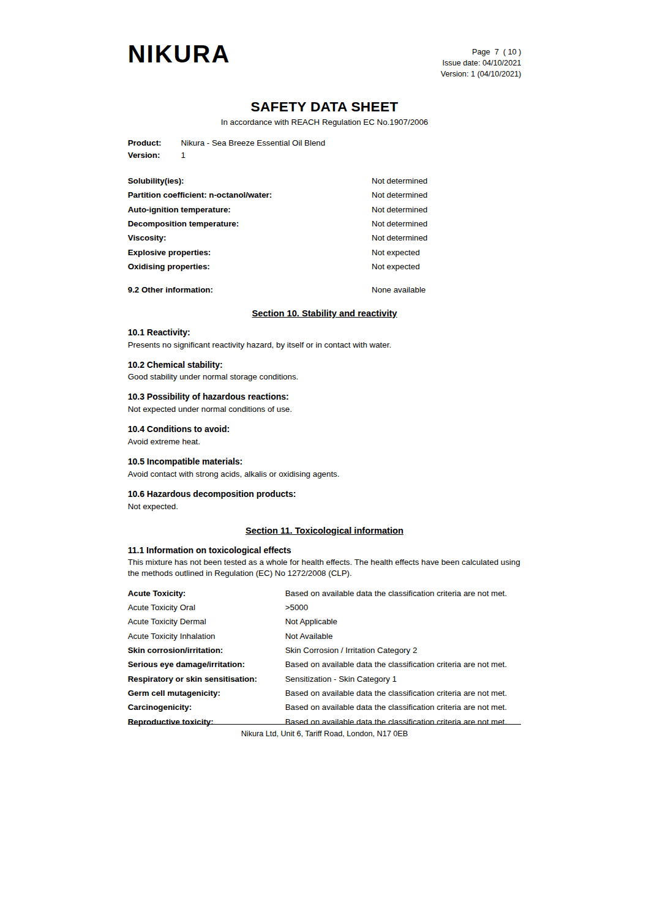NIKURA
Page 7 ( 10 )
Issue date: 04/10/2021
Version: 1 (04/10/2021)
SAFETY DATA SHEET
In accordance with REACH Regulation EC No.1907/2006
Product: Nikura - Sea Breeze Essential Oil Blend
Version: 1
| Solubility(ies): | Not determined |
| Partition coefficient: n-octanol/water: | Not determined |
| Auto-ignition temperature: | Not determined |
| Decomposition temperature: | Not determined |
| Viscosity: | Not determined |
| Explosive properties: | Not expected |
| Oxidising properties: | Not expected |
9.2 Other information: None available
Section 10. Stability and reactivity
10.1 Reactivity:
Presents no significant reactivity hazard, by itself or in contact with water.
10.2 Chemical stability:
Good stability under normal storage conditions.
10.3 Possibility of hazardous reactions:
Not expected under normal conditions of use.
10.4 Conditions to avoid:
Avoid extreme heat.
10.5 Incompatible materials:
Avoid contact with strong acids, alkalis or oxidising agents.
10.6 Hazardous decomposition products:
Not expected.
Section 11. Toxicological information
11.1 Information on toxicological effects
This mixture has not been tested as a whole for health effects. The health effects have been calculated using the methods outlined in Regulation (EC) No 1272/2008 (CLP).
| Acute Toxicity: | Based on available data the classification criteria are not met. |
| Acute Toxicity Oral | >5000 |
| Acute Toxicity Dermal | Not Applicable |
| Acute Toxicity Inhalation | Not Available |
| Skin corrosion/irritation: | Skin Corrosion / Irritation Category 2 |
| Serious eye damage/irritation: | Based on available data the classification criteria are not met. |
| Respiratory or skin sensitisation: | Sensitization - Skin Category 1 |
| Germ cell mutagenicity: | Based on available data the classification criteria are not met. |
| Carcinogenicity: | Based on available data the classification criteria are not met. |
| Reproductive toxicity: | Based on available data the classification criteria are not met. |
Nikura Ltd, Unit 6, Tariff Road, London, N17 0EB